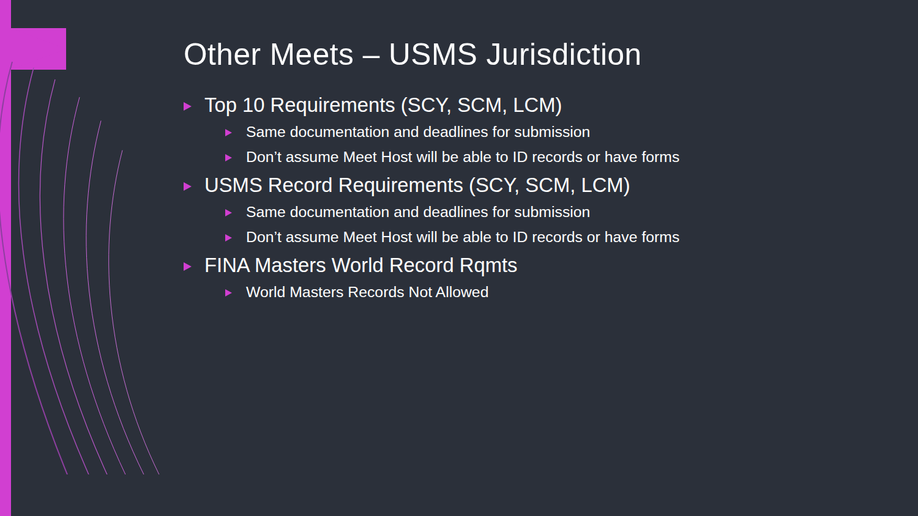Other Meets – USMS Jurisdiction
Top 10 Requirements (SCY, SCM, LCM)
Same documentation and deadlines for submission
Don’t assume Meet Host will be able to ID records or have forms
USMS Record Requirements (SCY, SCM, LCM)
Same documentation and deadlines for submission
Don’t assume Meet Host will be able to ID records or have forms
FINA Masters World Record Rqmts
World Masters Records Not Allowed